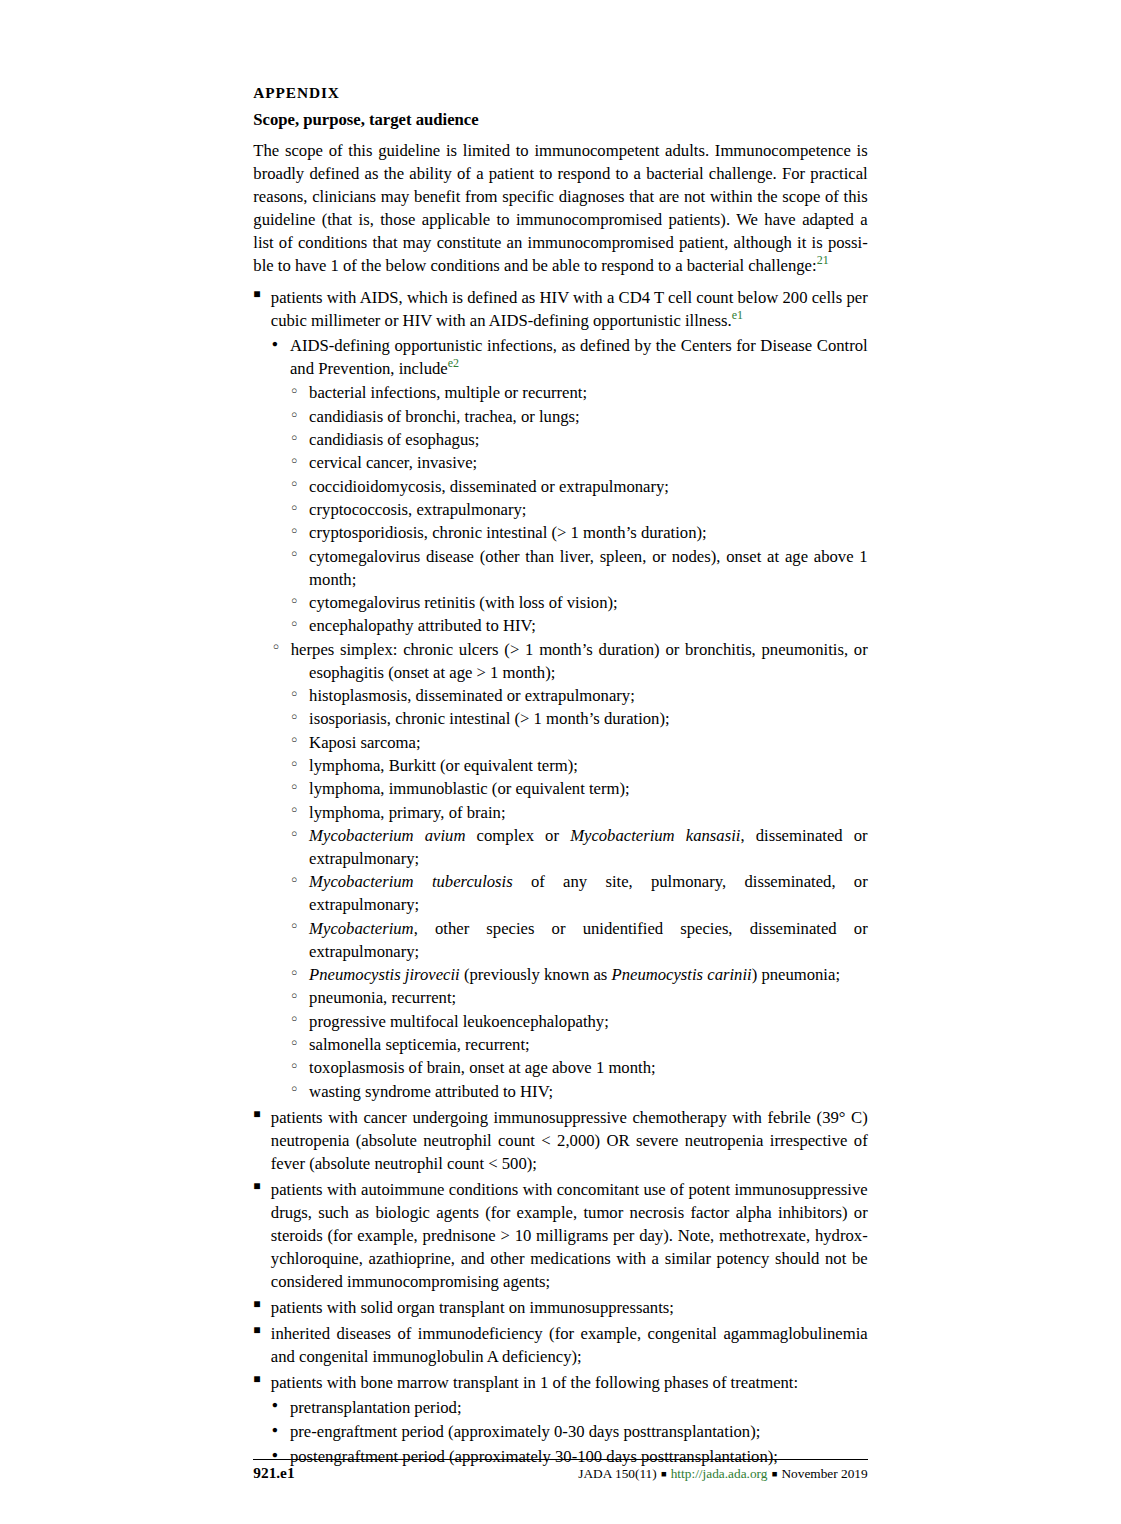Appendix
Scope, purpose, target audience
The scope of this guideline is limited to immunocompetent adults. Immunocompetence is broadly defined as the ability of a patient to respond to a bacterial challenge. For practical reasons, clinicians may benefit from specific diagnoses that are not within the scope of this guideline (that is, those applicable to immunocompromised patients). We have adapted a list of conditions that may constitute an immunocompromised patient, although it is possible to have 1 of the below conditions and be able to respond to a bacterial challenge:21
patients with AIDS, which is defined as HIV with a CD4 T cell count below 200 cells per cubic millimeter or HIV with an AIDS-defining opportunistic illness.e1
AIDS-defining opportunistic infections, as defined by the Centers for Disease Control and Prevention, includee2
bacterial infections, multiple or recurrent;
candidiasis of bronchi, trachea, or lungs;
candidiasis of esophagus;
cervical cancer, invasive;
coccidioidomycosis, disseminated or extrapulmonary;
cryptococcosis, extrapulmonary;
cryptosporidiosis, chronic intestinal (> 1 month’s duration);
cytomegalovirus disease (other than liver, spleen, or nodes), onset at age above 1 month;
cytomegalovirus retinitis (with loss of vision);
encephalopathy attributed to HIV;
herpes simplex: chronic ulcers (> 1 month’s duration) or bronchitis, pneumonitis, or esophagitis (onset at age > 1 month);
histoplasmosis, disseminated or extrapulmonary;
isosporiasis, chronic intestinal (> 1 month’s duration);
Kaposi sarcoma;
lymphoma, Burkitt (or equivalent term);
lymphoma, immunoblastic (or equivalent term);
lymphoma, primary, of brain;
Mycobacterium avium complex or Mycobacterium kansasii, disseminated or extrapulmonary;
Mycobacterium tuberculosis of any site, pulmonary, disseminated, or extrapulmonary;
Mycobacterium, other species or unidentified species, disseminated or extrapulmonary;
Pneumocystis jirovecii (previously known as Pneumocystis carinii) pneumonia;
pneumonia, recurrent;
progressive multifocal leukoencephalopathy;
salmonella septicemia, recurrent;
toxoplasmosis of brain, onset at age above 1 month;
wasting syndrome attributed to HIV;
patients with cancer undergoing immunosuppressive chemotherapy with febrile (39° C) neutropenia (absolute neutrophil count < 2,000) OR severe neutropenia irrespective of fever (absolute neutrophil count < 500);
patients with autoimmune conditions with concomitant use of potent immunosuppressive drugs, such as biologic agents (for example, tumor necrosis factor alpha inhibitors) or steroids (for example, prednisone > 10 milligrams per day). Note, methotrexate, hydroxychloroquine, azathioprine, and other medications with a similar potency should not be considered immunocompromising agents;
patients with solid organ transplant on immunosuppressants;
inherited diseases of immunodeficiency (for example, congenital agammaglobulinemia and congenital immunoglobulin A deficiency);
patients with bone marrow transplant in 1 of the following phases of treatment:
pretransplantation period;
pre-engraftment period (approximately 0-30 days posttransplantation);
postengraftment period (approximately 30-100 days posttransplantation);
921.e1 JADA 150(11)■http://jada.ada.org■November 2019